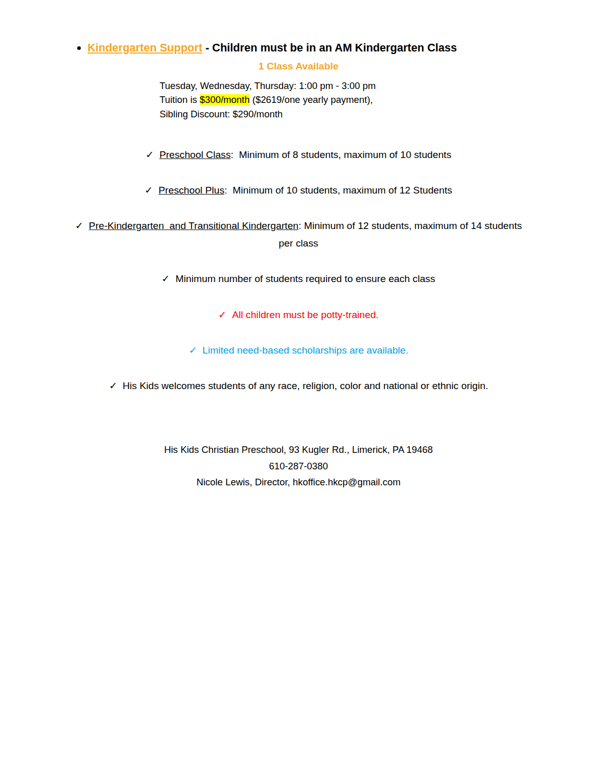Kindergarten Support - Children must be in an AM Kindergarten Class
1 Class Available
Tuesday, Wednesday, Thursday: 1:00 pm - 3:00 pm
Tuition is $300/month ($2619/one yearly payment),
Sibling Discount: $290/month
Preschool Class: Minimum of 8 students, maximum of 10 students
Preschool Plus: Minimum of 10 students, maximum of 12 Students
Pre-Kindergarten and Transitional Kindergarten: Minimum of 12 students, maximum of 14 students per class
Minimum number of students required to ensure each class
All children must be potty-trained.
Limited need-based scholarships are available.
His Kids welcomes students of any race, religion, color and national or ethnic origin.
His Kids Christian Preschool, 93 Kugler Rd., Limerick, PA 19468
610-287-0380
Nicole Lewis, Director, hkoffice.hkcp@gmail.com